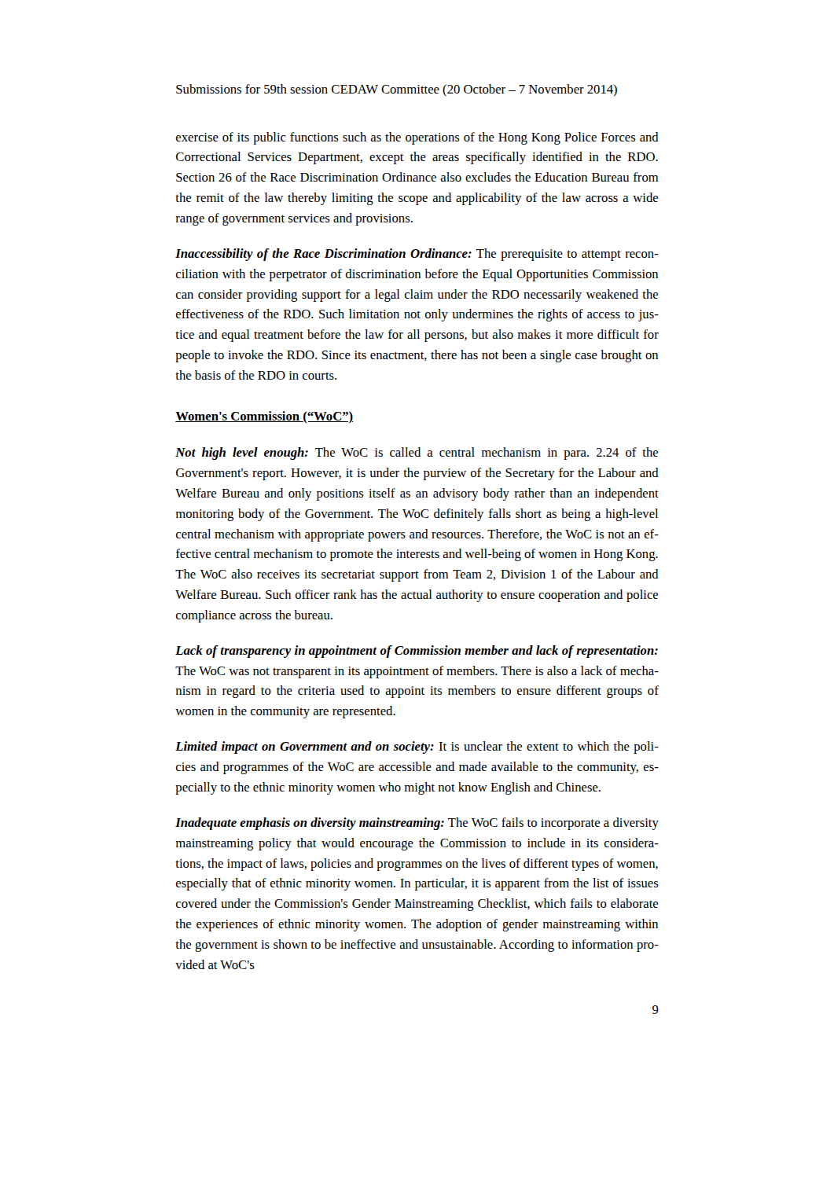Submissions for 59th session CEDAW Committee (20 October – 7 November 2014)
exercise of its public functions such as the operations of the Hong Kong Police Forces and Correctional Services Department, except the areas specifically identified in the RDO. Section 26 of the Race Discrimination Ordinance also excludes the Education Bureau from the remit of the law thereby limiting the scope and applicability of the law across a wide range of government services and provisions.
Inaccessibility of the Race Discrimination Ordinance: The prerequisite to attempt reconciliation with the perpetrator of discrimination before the Equal Opportunities Commission can consider providing support for a legal claim under the RDO necessarily weakened the effectiveness of the RDO. Such limitation not only undermines the rights of access to justice and equal treatment before the law for all persons, but also makes it more difficult for people to invoke the RDO. Since its enactment, there has not been a single case brought on the basis of the RDO in courts.
Women's Commission (“WoC”)
Not high level enough: The WoC is called a central mechanism in para. 2.24 of the Government's report. However, it is under the purview of the Secretary for the Labour and Welfare Bureau and only positions itself as an advisory body rather than an independent monitoring body of the Government. The WoC definitely falls short as being a high-level central mechanism with appropriate powers and resources. Therefore, the WoC is not an effective central mechanism to promote the interests and well-being of women in Hong Kong. The WoC also receives its secretariat support from Team 2, Division 1 of the Labour and Welfare Bureau. Such officer rank has the actual authority to ensure cooperation and police compliance across the bureau.
Lack of transparency in appointment of Commission member and lack of representation: The WoC was not transparent in its appointment of members. There is also a lack of mechanism in regard to the criteria used to appoint its members to ensure different groups of women in the community are represented.
Limited impact on Government and on society: It is unclear the extent to which the policies and programmes of the WoC are accessible and made available to the community, especially to the ethnic minority women who might not know English and Chinese.
Inadequate emphasis on diversity mainstreaming: The WoC fails to incorporate a diversity mainstreaming policy that would encourage the Commission to include in its considerations, the impact of laws, policies and programmes on the lives of different types of women, especially that of ethnic minority women. In particular, it is apparent from the list of issues covered under the Commission's Gender Mainstreaming Checklist, which fails to elaborate the experiences of ethnic minority women. The adoption of gender mainstreaming within the government is shown to be ineffective and unsustainable. According to information provided at WoC's
9